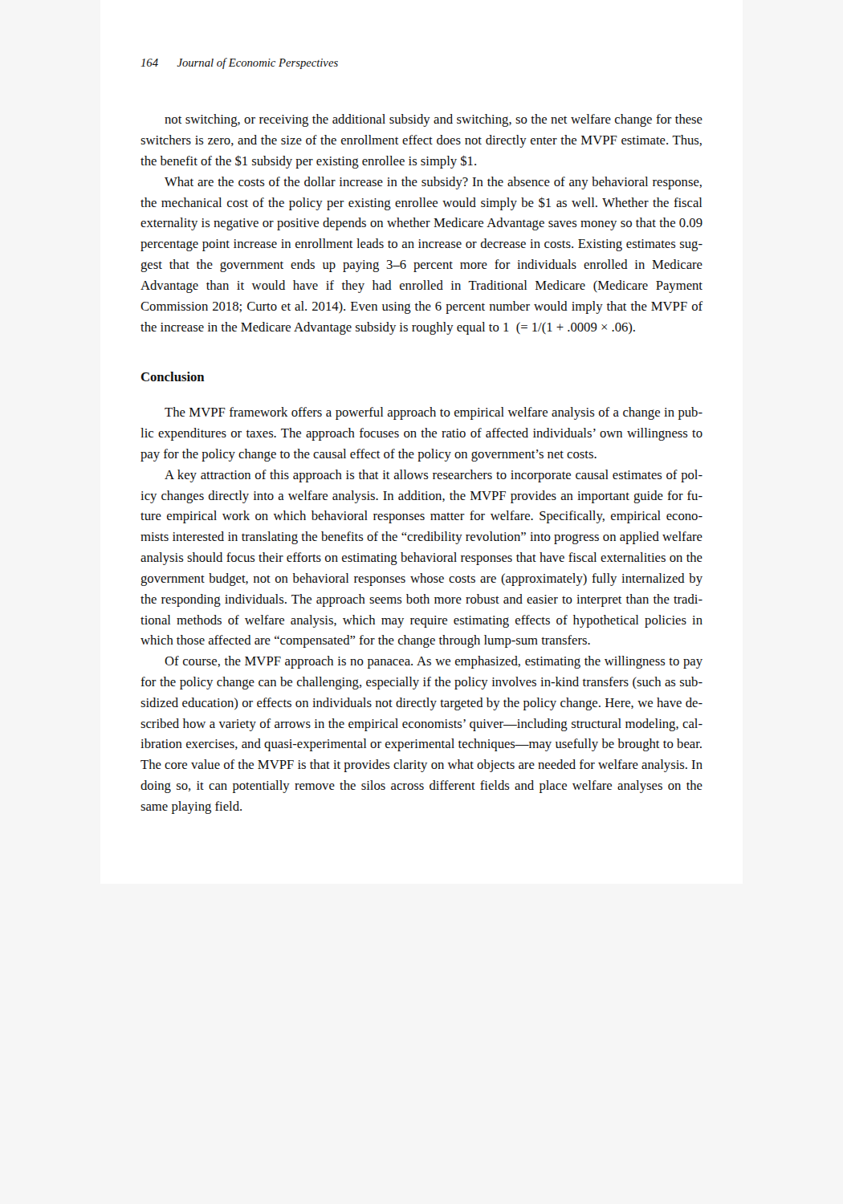164 Journal of Economic Perspectives
not switching, or receiving the additional subsidy and switching, so the net welfare change for these switchers is zero, and the size of the enrollment effect does not directly enter the MVPF estimate. Thus, the benefit of the $1 subsidy per existing enrollee is simply $1.
What are the costs of the dollar increase in the subsidy? In the absence of any behavioral response, the mechanical cost of the policy per existing enrollee would simply be $1 as well. Whether the fiscal externality is negative or positive depends on whether Medicare Advantage saves money so that the 0.09 percentage point increase in enrollment leads to an increase or decrease in costs. Existing estimates suggest that the government ends up paying 3–6 percent more for individuals enrolled in Medicare Advantage than it would have if they had enrolled in Traditional Medicare (Medicare Payment Commission 2018; Curto et al. 2014). Even using the 6 percent number would imply that the MVPF of the increase in the Medicare Advantage subsidy is roughly equal to 1 (= 1/(1 + .0009 × .06).
Conclusion
The MVPF framework offers a powerful approach to empirical welfare analysis of a change in public expenditures or taxes. The approach focuses on the ratio of affected individuals’ own willingness to pay for the policy change to the causal effect of the policy on government’s net costs.
A key attraction of this approach is that it allows researchers to incorporate causal estimates of policy changes directly into a welfare analysis. In addition, the MVPF provides an important guide for future empirical work on which behavioral responses matter for welfare. Specifically, empirical economists interested in translating the benefits of the “credibility revolution” into progress on applied welfare analysis should focus their efforts on estimating behavioral responses that have fiscal externalities on the government budget, not on behavioral responses whose costs are (approximately) fully internalized by the responding individuals. The approach seems both more robust and easier to interpret than the traditional methods of welfare analysis, which may require estimating effects of hypothetical policies in which those affected are “compensated” for the change through lump-sum transfers.
Of course, the MVPF approach is no panacea. As we emphasized, estimating the willingness to pay for the policy change can be challenging, especially if the policy involves in-kind transfers (such as subsidized education) or effects on individuals not directly targeted by the policy change. Here, we have described how a variety of arrows in the empirical economists’ quiver—including structural modeling, calibration exercises, and quasi-experimental or experimental techniques—may usefully be brought to bear. The core value of the MVPF is that it provides clarity on what objects are needed for welfare analysis. In doing so, it can potentially remove the silos across different fields and place welfare analyses on the same playing field.